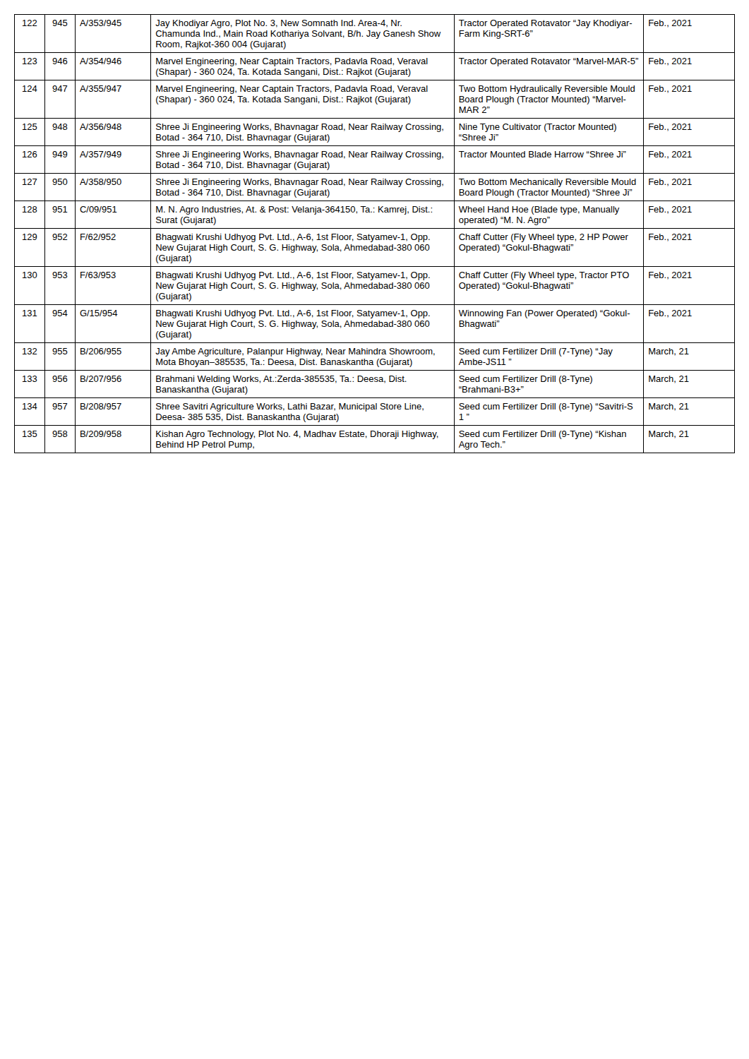| 122 | 945 | A/353/945 | Jay Khodiyar Agro, Plot No. 3, New Somnath Ind. Area-4, Nr. Chamunda Ind., Main Road Kothariya Solvant, B/h. Jay Ganesh Show Room, Rajkot-360 004 (Gujarat) | Tractor Operated Rotavator “Jay Khodiyar-Farm King-SRT-6” | Feb., 2021 |
| 123 | 946 | A/354/946 | Marvel Engineering, Near Captain Tractors, Padavla Road, Veraval (Shapar) - 360 024, Ta. Kotada Sangani, Dist.: Rajkot (Gujarat) | Tractor Operated Rotavator “Marvel-MAR-5” | Feb., 2021 |
| 124 | 947 | A/355/947 | Marvel Engineering, Near Captain Tractors, Padavla Road, Veraval (Shapar) - 360 024, Ta. Kotada Sangani, Dist.: Rajkot (Gujarat) | Two Bottom Hydraulically Reversible Mould Board Plough (Tractor Mounted) “Marvel-MAR 2” | Feb., 2021 |
| 125 | 948 | A/356/948 | Shree Ji Engineering Works, Bhavnagar Road, Near Railway Crossing, Botad - 364 710, Dist. Bhavnagar (Gujarat) | Nine Tyne Cultivator (Tractor Mounted) “Shree Ji” | Feb., 2021 |
| 126 | 949 | A/357/949 | Shree Ji Engineering Works, Bhavnagar Road, Near Railway Crossing, Botad - 364 710, Dist. Bhavnagar (Gujarat) | Tractor Mounted Blade Harrow “Shree Ji” | Feb., 2021 |
| 127 | 950 | A/358/950 | Shree Ji Engineering Works, Bhavnagar Road, Near Railway Crossing, Botad - 364 710, Dist. Bhavnagar (Gujarat) | Two Bottom Mechanically Reversible Mould Board Plough (Tractor Mounted) “Shree Ji” | Feb., 2021 |
| 128 | 951 | C/09/951 | M. N. Agro Industries, At. & Post: Velanja-364150, Ta.: Kamrej, Dist.: Surat (Gujarat) | Wheel Hand Hoe (Blade type, Manually operated) “M. N. Agro” | Feb., 2021 |
| 129 | 952 | F/62/952 | Bhagwati Krushi Udhyog Pvt. Ltd., A-6, 1st Floor, Satyamev-1, Opp. New Gujarat High Court, S. G. Highway, Sola, Ahmedabad-380 060 (Gujarat) | Chaff Cutter (Fly Wheel type, 2 HP Power Operated) “Gokul-Bhagwati” | Feb., 2021 |
| 130 | 953 | F/63/953 | Bhagwati Krushi Udhyog Pvt. Ltd., A-6, 1st Floor, Satyamev-1, Opp. New Gujarat High Court, S. G. Highway, Sola, Ahmedabad-380 060 (Gujarat) | Chaff Cutter (Fly Wheel type, Tractor PTO Operated) “Gokul-Bhagwati” | Feb., 2021 |
| 131 | 954 | G/15/954 | Bhagwati Krushi Udhyog Pvt. Ltd., A-6, 1st Floor, Satyamev-1, Opp. New Gujarat High Court, S. G. Highway, Sola, Ahmedabad-380 060 (Gujarat) | Winnowing Fan (Power Operated) “Gokul-Bhagwati” | Feb., 2021 |
| 132 | 955 | B/206/955 | Jay Ambe Agriculture, Palanpur Highway, Near Mahindra Showroom, Mota Bhoyan–385535, Ta.: Deesa, Dist. Banaskantha (Gujarat) | Seed cum Fertilizer Drill (7-Tyne) “Jay Ambe-JS11 ” | March, 21 |
| 133 | 956 | B/207/956 | Brahmani Welding Works, At.:Zerda-385535, Ta.: Deesa, Dist. Banaskantha (Gujarat) | Seed cum Fertilizer Drill (8-Tyne) “Brahmani-B3+” | March, 21 |
| 134 | 957 | B/208/957 | Shree Savitri Agriculture Works, Lathi Bazar, Municipal Store Line, Deesa- 385 535, Dist. Banaskantha (Gujarat) | Seed cum Fertilizer Drill (8-Tyne) “Savitri-S 1 ” | March, 21 |
| 135 | 958 | B/209/958 | Kishan Agro Technology, Plot No. 4, Madhav Estate, Dhoraji Highway, Behind HP Petrol Pump, | Seed cum Fertilizer Drill (9-Tyne) “Kishan Agro Tech.” | March, 21 |